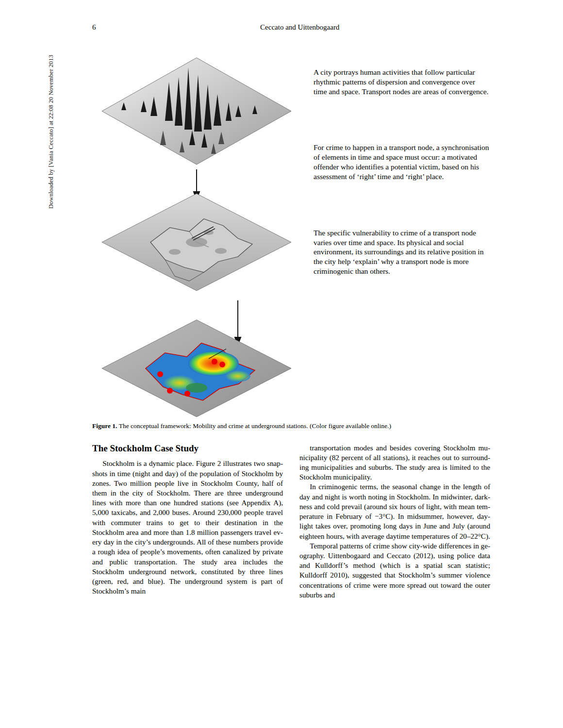Downloaded by [Vania Ceccato] at 22:08 20 November 2013
6 Ceccato and Uittenbogaard
A city portrays human activities that follow particular rhythmic patterns of dispersion and convergence over time and space. Transport nodes are areas of convergence.
For crime to happen in a transport node, a synchronisation of elements in time and space must occur: a motivated offender who identifies a potential victim, based on his assessment of ‘right’ time and ‘right’ place.
The specific vulnerability to crime of a transport node varies over time and space. Its physical and social environment, its surroundings and its relative position in the city help ‘explain’ why a transport node is more criminogenic than others.
Figure 1. The conceptual framework: Mobility and crime at underground stations. (Color figure available online.)
The Stockholm Case Study
Stockholm is a dynamic place. Figure 2 illustrates two snapshots in time (night and day) of the population of Stockholm by zones. Two million people live in Stockholm County, half of them in the city of Stockholm. There are three underground lines with more than one hundred stations (see Appendix A), 5,000 taxicabs, and 2,000 buses. Around 230,000 people travel with commuter trains to get to their destination in the Stockholm area and more than 1.8 million passengers travel every day in the city’s undergrounds. All of these numbers provide a rough idea of people’s movements, often canalized by private and public transportation. The study area includes the Stockholm underground network, constituted by three lines (green, red, and blue). The underground system is part of Stockholm’s main
transportation modes and besides covering Stockholm municipality (82 percent of all stations), it reaches out to surrounding municipalities and suburbs. The study area is limited to the Stockholm municipality.
In criminogenic terms, the seasonal change in the length of day and night is worth noting in Stockholm. In midwinter, darkness and cold prevail (around six hours of light, with mean temperature in February of −3°C). In midsummer, however, daylight takes over, promoting long days in June and July (around eighteen hours, with average daytime temperatures of 20–22°C).
Temporal patterns of crime show city-wide differences in geography. Uittenbogaard and Ceccato (2012), using police data and Kulldorff’s method (which is a spatial scan statistic; Kulldorff 2010), suggested that Stockholm’s summer violence concentrations of crime were more spread out toward the outer suburbs and